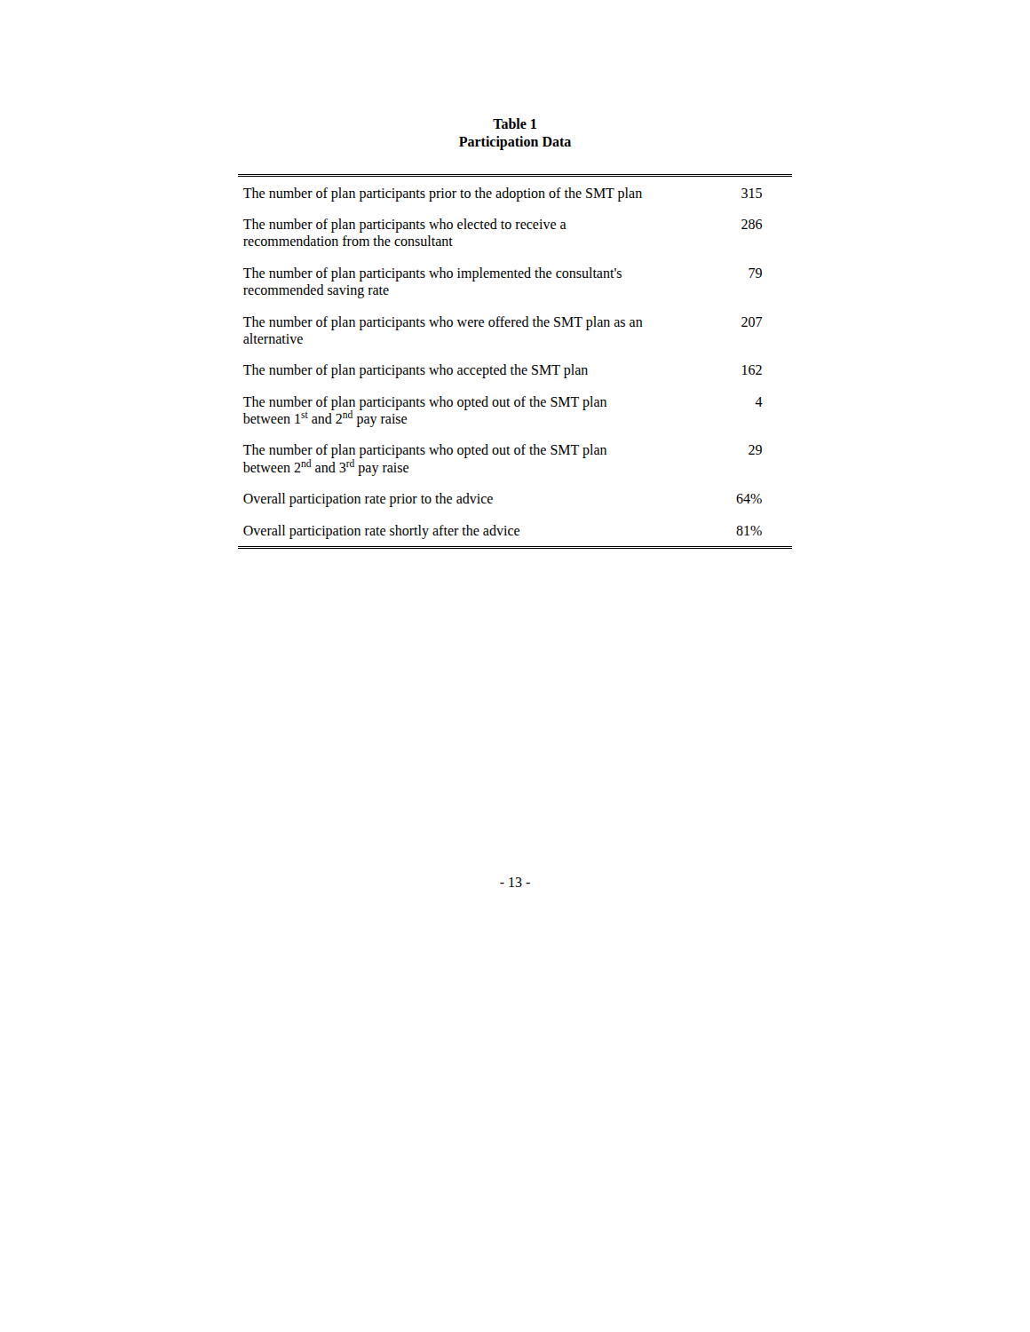Table 1
Participation Data
| The number of plan participants prior to the adoption of the SMT plan | 315 |
| The number of plan participants who elected to receive a recommendation from the consultant | 286 |
| The number of plan participants who implemented the consultant's recommended saving rate | 79 |
| The number of plan participants who were offered the SMT plan as an alternative | 207 |
| The number of plan participants who accepted the SMT plan | 162 |
| The number of plan participants who opted out of the SMT plan between 1 st and 2 nd pay raise | 4 |
| The number of plan participants who opted out of the SMT plan between 2 nd and 3 rd pay raise | 29 |
| Overall participation rate prior to the advice | 64% |
| Overall participation rate shortly after the advice | 81% |
- 13 -